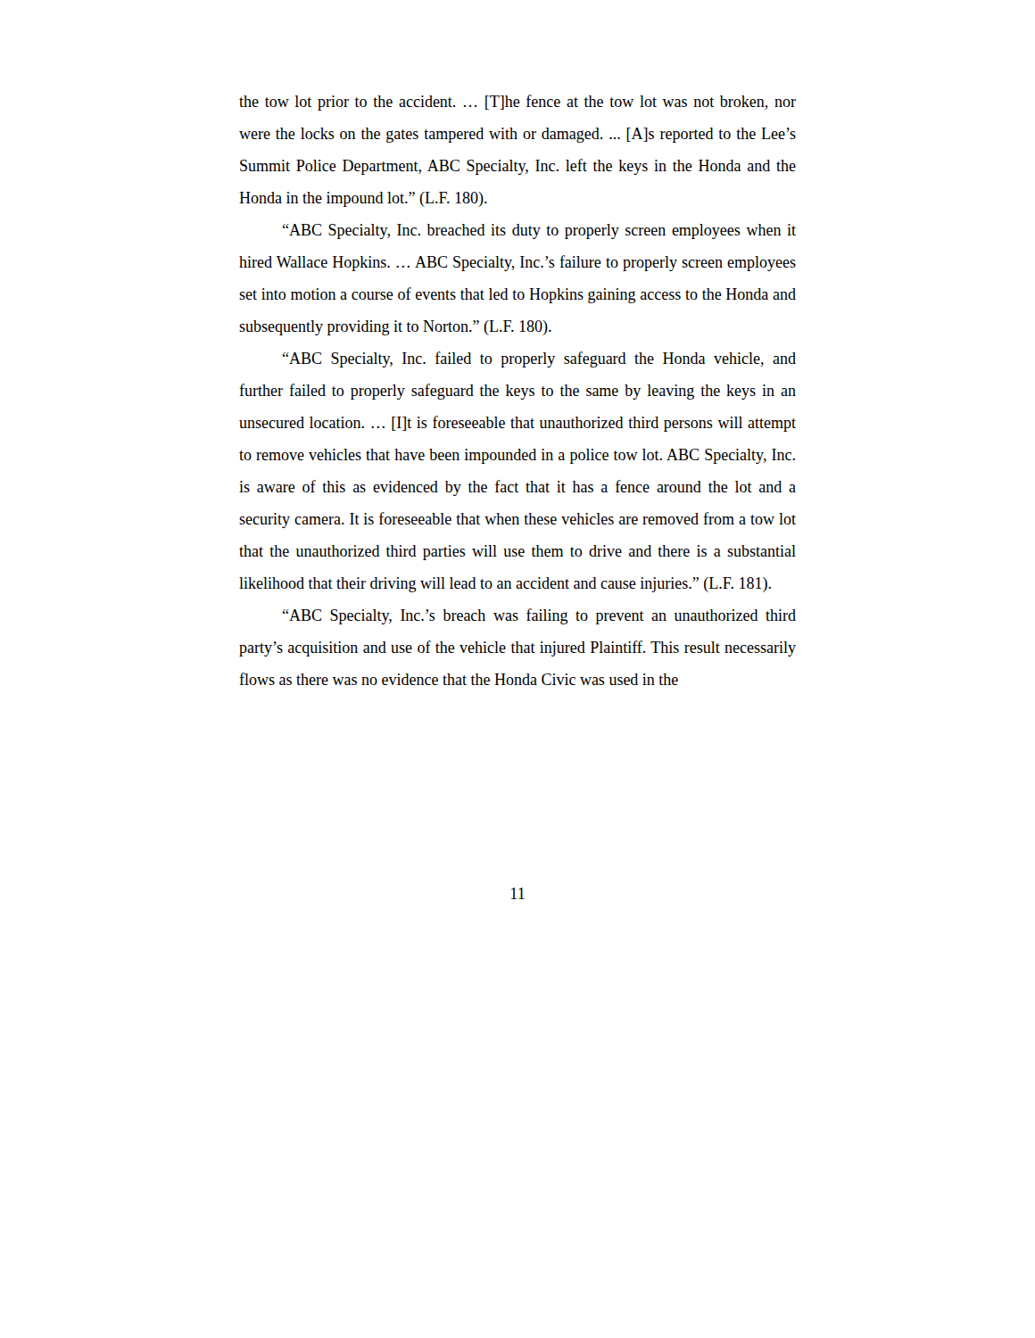the tow lot prior to the accident. … [T]he fence at the tow lot was not broken, nor were the locks on the gates tampered with or damaged. ... [A]s reported to the Lee’s Summit Police Department, ABC Specialty, Inc. left the keys in the Honda and the Honda in the impound lot.” (L.F. 180).
“ABC Specialty, Inc. breached its duty to properly screen employees when it hired Wallace Hopkins. … ABC Specialty, Inc.’s failure to properly screen employees set into motion a course of events that led to Hopkins gaining access to the Honda and subsequently providing it to Norton.” (L.F. 180).
“ABC Specialty, Inc. failed to properly safeguard the Honda vehicle, and further failed to properly safeguard the keys to the same by leaving the keys in an unsecured location. … [I]t is foreseeable that unauthorized third persons will attempt to remove vehicles that have been impounded in a police tow lot. ABC Specialty, Inc. is aware of this as evidenced by the fact that it has a fence around the lot and a security camera. It is foreseeable that when these vehicles are removed from a tow lot that the unauthorized third parties will use them to drive and there is a substantial likelihood that their driving will lead to an accident and cause injuries.” (L.F. 181).
“ABC Specialty, Inc.’s breach was failing to prevent an unauthorized third party’s acquisition and use of the vehicle that injured Plaintiff. This result necessarily flows as there was no evidence that the Honda Civic was used in the
11